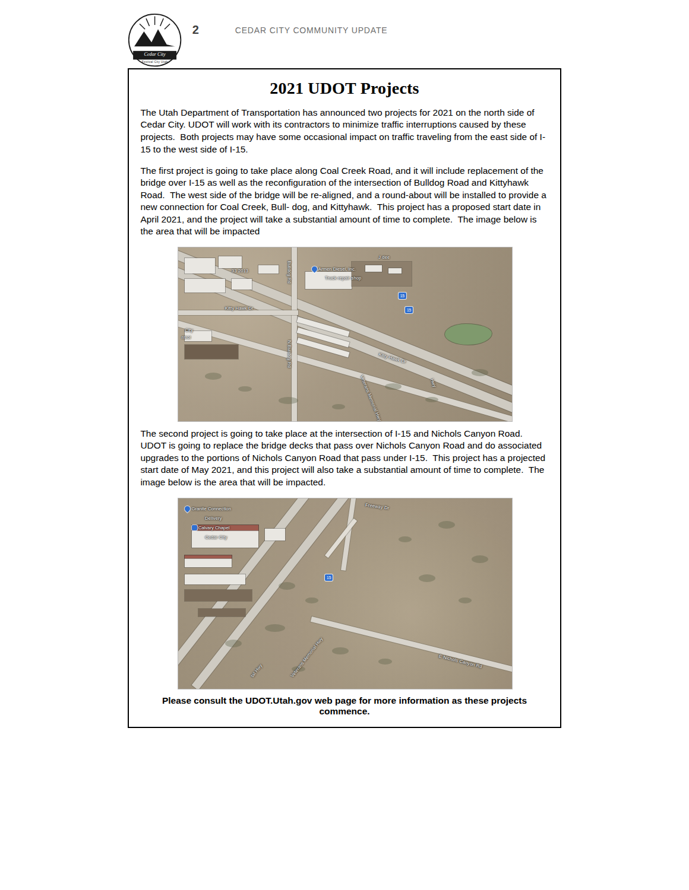Cedar City Festival City Utah
2
Cedar City Community Update
2021 UDOT Projects
The Utah Department of Transportation has announced two projects for 2021 on the north side of Cedar City. UDOT will work with its contractors to minimize traffic interruptions caused by these projects. Both projects may have some occasional impact on traffic traveling from the east side of I-15 to the west side of I-15.
The first project is going to take place along Coal Creek Road, and it will include replacement of the bridge over I-15 as well as the reconfiguration of the intersection of Bulldog Road and Kittyhawk Road. The west side of the bridge will be re-aligned, and a round-about will be installed to provide a new connection for Coal Creek, Bull- dog, and Kittyhawk. This project has a proposed start date in April 2021, and the project will take a substantial amount of time to complete. The image below is the area that will be impacted
Bulldog Rd
N Bulldog Rd
Kitty Hawk Dr
Kitty Hawk Dr
Veterans Memorial Hwy
Hwy
City
ntrol
33 2013
J dee
Armen Diesel, Inc.
Truck repair shop
15
15
The second project is going to take place at the intersection of I-15 and Nichols Canyon Road. UDOT is going to replace the bridge decks that pass over Nichols Canyon Road and do associated upgrades to the portions of Nichols Canyon Road that pass under I-15. This project has a projected start date of May 2021, and this project will also take a substantial amount of time to complete. The image below is the area that will be impacted.
Granite Connection
Delivery
Calvary Chapel
Cedar City
Freeway Dr
15
tal Hwy
Veterans Memorial Hwy
E Nichols Canyon Rd
Please consult the UDOT.Utah.gov web page for more information as these projects commence.